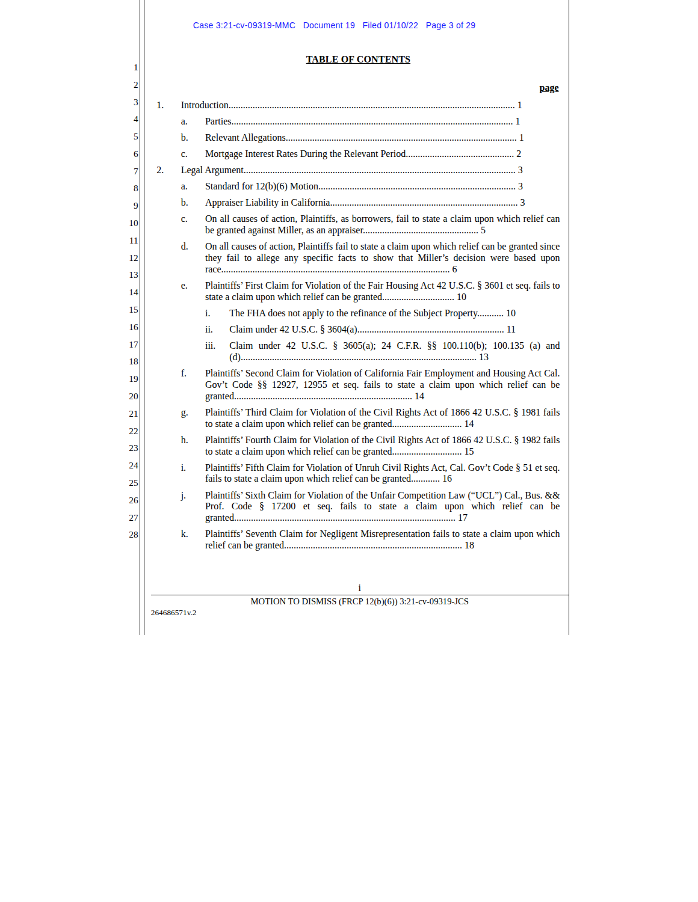Case 3:21-cv-09319-MMC Document 19 Filed 01/10/22 Page 3 of 29
1
2
3
4
5
6
7
8
9
10
11
12
13
14
15
16
17
18
19
20
21
22
23
24
25
26
27
28
TABLE OF CONTENTS
page
| 1. | Introduction ....................................................................................................................... 1 |
| | a. | Parties ..................................................................................................................... 1 |
| | b. | Relevant Allegations ................................................................................................ 1 |
| | c. | Mortgage Interest Rates During the Relevant Period ............................................. 2 |
| 2. | Legal Argument ................................................................................................................. 3 |
| | a. | Standard for 12(b)(6) Motion .................................................................................. 3 |
| | b. | Appraiser Liability in California .............................................................................. 3 |
| | c. | On all causes of action, Plaintiffs, as borrowers, fail to state a claim upon which relief can be granted against Miller, as an appraiser ................................................ 5 |
| | d. | On all causes of action, Plaintiffs fail to state a claim upon which relief can be granted since they fail to allege any specific facts to show that Miller’s decision were based upon race ............................................................................................... 6 |
| | e. | Plaintiffs’ First Claim for Violation of the Fair Housing Act 42 U.S.C. § 3601 et seq. fails to state a claim upon which relief can be granted .............................. 10 |
| | | i. | The FHA does not apply to the refinance of the Subject Property ........... 10 |
| | | ii. | Claim under 42 U.S.C. § 3604(a) ............................................................. 11 |
| | | iii. | Claim under 42 U.S.C. § 3605(a); 24 C.F.R. §§ 100.110(b); 100.135 (a) and (d) .................................................................................................. 13 |
| | f. | Plaintiffs’ Second Claim for Violation of California Fair Employment and Housing Act Cal. Gov’t Code §§ 12927, 12955 et seq. fails to state a claim upon which relief can be granted .......................................................................... 14 |
| | g. | Plaintiffs’ Third Claim for Violation of the Civil Rights Act of 1866 42 U.S.C. § 1981 fails to state a claim upon which relief can be granted ............................. 14 |
| | h. | Plaintiffs’ Fourth Claim for Violation of the Civil Rights Act of 1866 42 U.S.C. § 1982 fails to state a claim upon which relief can be granted ............................. 15 |
| | i. | Plaintiffs’ Fifth Claim for Violation of Unruh Civil Rights Act, Cal. Gov’t Code § 51 et seq. fails to state a claim upon which relief can be granted ............ 16 |
| | j. | Plaintiffs’ Sixth Claim for Violation of the Unfair Competition Law (“UCL”) Cal., Bus. && Prof. Code § 17200 et seq. fails to state a claim upon which relief can be granted ............................................................................................ 17 |
| | k. | Plaintiffs’ Seventh Claim for Negligent Misrepresentation fails to state a claim upon which relief can be granted .......................................................................... 18 |
i
MOTION TO DISMISS (FRCP 12(b)(6)) 3:21-cv-09319-JCS
264686571v.2